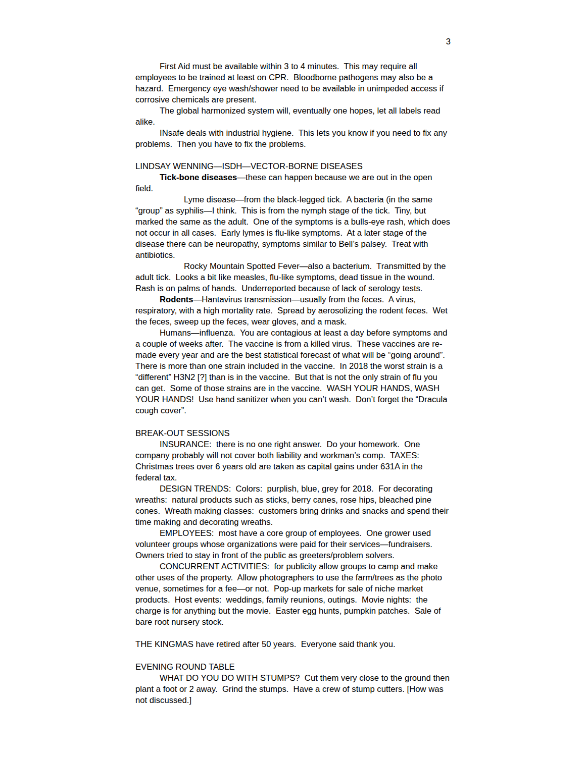3
First Aid must be available within 3 to 4 minutes. This may require all employees to be trained at least on CPR. Bloodborne pathogens may also be a hazard. Emergency eye wash/shower need to be available in unimpeded access if corrosive chemicals are present.
The global harmonized system will, eventually one hopes, let all labels read alike.
INsafe deals with industrial hygiene. This lets you know if you need to fix any problems. Then you have to fix the problems.
LINDSAY WENNING—ISDH—VECTOR-BORNE DISEASES
Tick-bone diseases—these can happen because we are out in the open field.
Lyme disease—from the black-legged tick. A bacteria (in the same “group” as syphilis—I think. This is from the nymph stage of the tick. Tiny, but marked the same as the adult. One of the symptoms is a bulls-eye rash, which does not occur in all cases. Early lymes is flu-like symptoms. At a later stage of the disease there can be neuropathy, symptoms similar to Bell’s palsey. Treat with antibiotics.
Rocky Mountain Spotted Fever—also a bacterium. Transmitted by the adult tick. Looks a bit like measles, flu-like symptoms, dead tissue in the wound. Rash is on palms of hands. Underreported because of lack of serology tests.
Rodents—Hantavirus transmission—usually from the feces. A virus, respiratory, with a high mortality rate. Spread by aerosolizing the rodent feces. Wet the feces, sweep up the feces, wear gloves, and a mask.
Humans—influenza. You are contagious at least a day before symptoms and a couple of weeks after. The vaccine is from a killed virus. These vaccines are re-made every year and are the best statistical forecast of what will be “going around”. There is more than one strain included in the vaccine. In 2018 the worst strain is a “different” H3N2 [?] than is in the vaccine. But that is not the only strain of flu you can get. Some of those strains are in the vaccine. WASH YOUR HANDS, WASH YOUR HANDS! Use hand sanitizer when you can’t wash. Don’t forget the “Dracula cough cover”.
BREAK-OUT SESSIONS
INSURANCE: there is no one right answer. Do your homework. One company probably will not cover both liability and workman’s comp. TAXES: Christmas trees over 6 years old are taken as capital gains under 631A in the federal tax.
DESIGN TRENDS: Colors: purplish, blue, grey for 2018. For decorating wreaths: natural products such as sticks, berry canes, rose hips, bleached pine cones. Wreath making classes: customers bring drinks and snacks and spend their time making and decorating wreaths.
EMPLOYEES: most have a core group of employees. One grower used volunteer groups whose organizations were paid for their services—fundraisers. Owners tried to stay in front of the public as greeters/problem solvers.
CONCURRENT ACTIVITIES: for publicity allow groups to camp and make other uses of the property. Allow photographers to use the farm/trees as the photo venue, sometimes for a fee—or not. Pop-up markets for sale of niche market products. Host events: weddings, family reunions, outings. Movie nights: the charge is for anything but the movie. Easter egg hunts, pumpkin patches. Sale of bare root nursery stock.
THE KINGMAS have retired after 50 years. Everyone said thank you.
EVENING ROUND TABLE
WHAT DO YOU DO WITH STUMPS? Cut them very close to the ground then plant a foot or 2 away. Grind the stumps. Have a crew of stump cutters. [How was not discussed.]